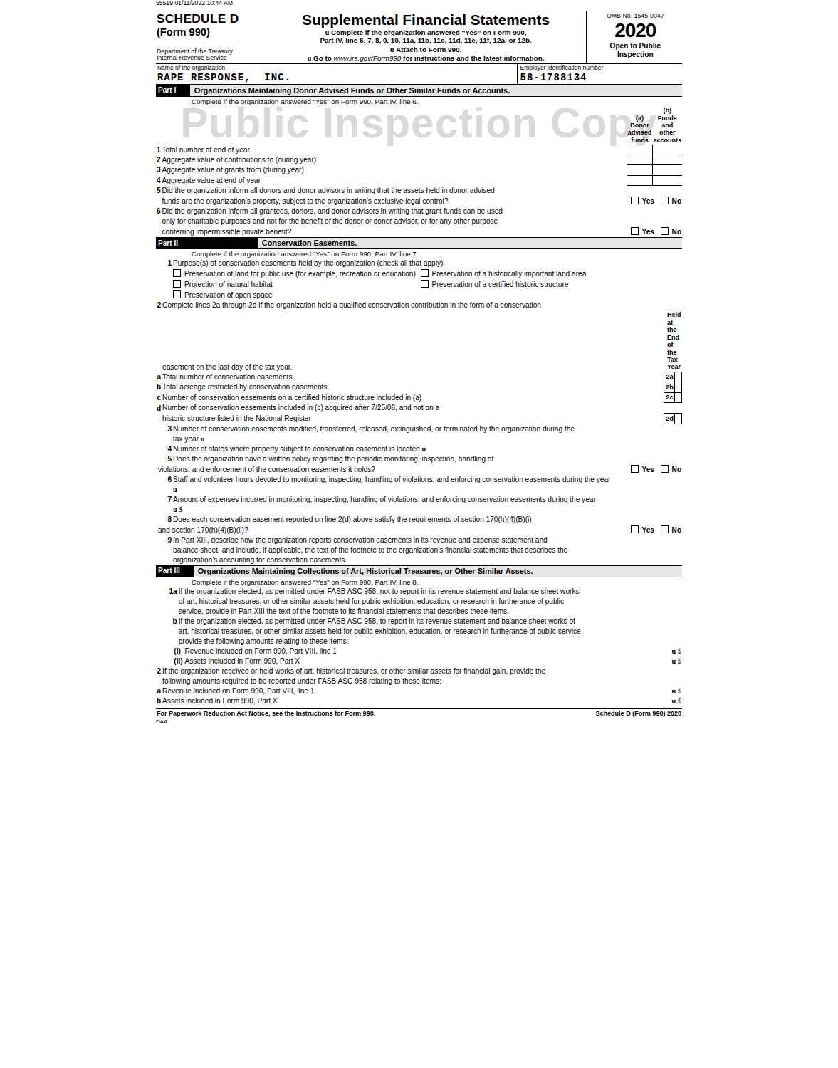55519 01/11/2022 10:44 AM
| SCHEDULE D (Form 990) Department of the Treasury Internal Revenue Service | Supplemental Financial Statements u Complete if the organization answered “Yes” on Form 990, Part IV, line 6, 7, 8, 9, 10, 11a, 11b, 11c, 11d, 11e, 11f, 12a, or 12b. u Attach to Form 990. u Go to www.irs.gov/Form990 for instructions and the latest information. | OMB No. 1545-0047 2020 Open to Public Inspection |
| Name of the organization RAPE RESPONSE, INC. | Employer identification number 58-1788134 |
Public Inspection Copy
| Part I | Organizations Maintaining Donor Advised Funds or Other Similar Funds or Accounts. |
| Complete if the organization answered “Yes” on Form 990, Part IV, line 6. |
| | | (a) Donor advised funds | (b) Funds and other accounts |
| 1 | Total number at end of year | | |
| 2 | Aggregate value of contributions to (during year) | | |
| 3 | Aggregate value of grants from (during year) | | |
| 4 | Aggregate value at end of year | | |
| 5 | Did the organization inform all donors and donor advisors in writing that the assets held in donor advised |
| | funds are the organization’s property, subject to the organization’s exclusive legal control? | Yes No |
| 6 | Did the organization inform all grantees, donors, and donor advisors in writing that grant funds can be used |
| | only for charitable purposes and not for the benefit of the donor or donor advisor, or for any other purpose |
| | conferring impermissible private benefit? | Yes No |
| Part II | Conservation Easements. |
| Complete if the organization answered “Yes” on Form 990, Part IV, line 7. |
| 1 | Purpose(s) of conservation easements held by the organization (check all that apply). |
| | Preservation of land for public use (for example, recreation or education) | Preservation of a historically important land area |
| | Protection of natural habitat | Preservation of a certified historic structure |
| | Preservation of open space | |
| 2 | Complete lines 2a through 2d if the organization held a qualified conservation contribution in the form of a conservation |
| | easement on the last day of the tax year. | Held at the End of the Tax Year |
| a | Total number of conservation easements | 2a | |
| b | Total acreage restricted by conservation easements | 2b | |
| c | Number of conservation easements on a certified historic structure included in (a) | 2c | |
| d | Number of conservation easements included in (c) acquired after 7/25/06, and not on a |
| | historic structure listed in the National Register | 2d | |
| 3 | Number of conservation easements modified, transferred, released, extinguished, or terminated by the organization during the |
| | tax year u |
| 4 | Number of states where property subject to conservation easement is located u |
| 5 | Does the organization have a written policy regarding the periodic monitoring, inspection, handling of |
| | violations, and enforcement of the conservation easements it holds? | Yes No |
| 6 | Staff and volunteer hours devoted to monitoring, inspecting, handling of violations, and enforcing conservation easements during the year |
| | u |
| 7 | Amount of expenses incurred in monitoring, inspecting, handling of violations, and enforcing conservation easements during the year |
| | u $ |
| 8 | Does each conservation easement reported on line 2(d) above satisfy the requirements of section 170(h)(4)(B)(i) |
| | and section 170(h)(4)(B)(ii)? | Yes No |
| 9 | In Part XIII, describe how the organization reports conservation easements in its revenue and expense statement and |
| | balance sheet, and include, if applicable, the text of the footnote to the organization’s financial statements that describes the |
| | organization’s accounting for conservation easements. |
| Part III | Organizations Maintaining Collections of Art, Historical Treasures, or Other Similar Assets. |
| Complete if the organization answered “Yes” on Form 990, Part IV, line 8. |
| 1a | If the organization elected, as permitted under FASB ASC 958, not to report in its revenue statement and balance sheet works |
| | of art, historical treasures, or other similar assets held for public exhibition, education, or research in furtherance of public |
| | service, provide in Part XIII the text of the footnote to its financial statements that describes these items. |
| b | If the organization elected, as permitted under FASB ASC 958, to report in its revenue statement and balance sheet works of |
| | art, historical treasures, or other similar assets held for public exhibition, education, or research in furtherance of public service, |
| | provide the following amounts relating to these items: |
| | (i) Revenue included on Form 990, Part VIII, line 1 | u $ |
| | (ii) Assets included in Form 990, Part X | u $ |
| 2 | If the organization received or held works of art, historical treasures, or other similar assets for financial gain, provide the |
| | following amounts required to be reported under FASB ASC 958 relating to these items: |
| a | Revenue included on Form 990, Part VIII, line 1 | u $ |
| b | Assets included in Form 990, Part X | u $ |
| For Paperwork Reduction Act Notice, see the Instructions for Form 990. | Schedule D (Form 990) 2020 |
DAA